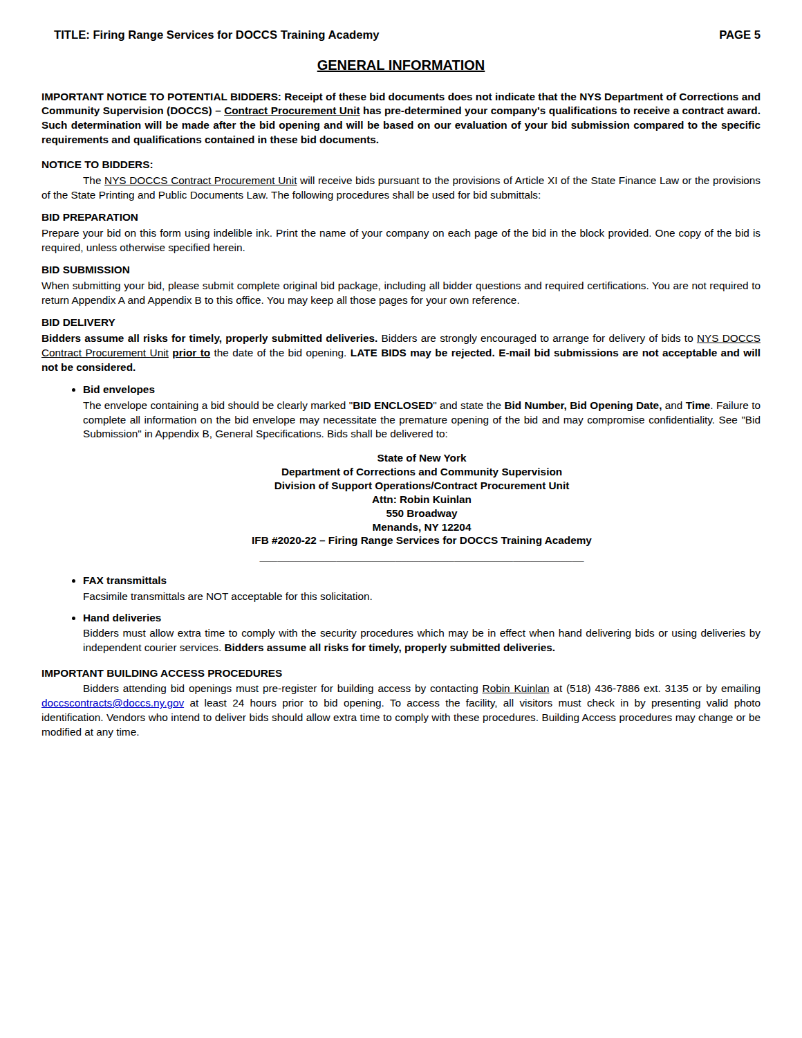TITLE: Firing Range Services for DOCCS Training Academy PAGE 5
GENERAL INFORMATION
IMPORTANT NOTICE TO POTENTIAL BIDDERS: Receipt of these bid documents does not indicate that the NYS Department of Corrections and Community Supervision (DOCCS) – Contract Procurement Unit has pre-determined your company's qualifications to receive a contract award. Such determination will be made after the bid opening and will be based on our evaluation of your bid submission compared to the specific requirements and qualifications contained in these bid documents.
NOTICE TO BIDDERS:
The NYS DOCCS Contract Procurement Unit will receive bids pursuant to the provisions of Article XI of the State Finance Law or the provisions of the State Printing and Public Documents Law. The following procedures shall be used for bid submittals:
BID PREPARATION
Prepare your bid on this form using indelible ink. Print the name of your company on each page of the bid in the block provided. One copy of the bid is required, unless otherwise specified herein.
BID SUBMISSION
When submitting your bid, please submit complete original bid package, including all bidder questions and required certifications. You are not required to return Appendix A and Appendix B to this office. You may keep all those pages for your own reference.
BID DELIVERY
Bidders assume all risks for timely, properly submitted deliveries. Bidders are strongly encouraged to arrange for delivery of bids to NYS DOCCS Contract Procurement Unit prior to the date of the bid opening. LATE BIDS may be rejected. E-mail bid submissions are not acceptable and will not be considered.
Bid envelopes
The envelope containing a bid should be clearly marked "BID ENCLOSED" and state the Bid Number, Bid Opening Date, and Time. Failure to complete all information on the bid envelope may necessitate the premature opening of the bid and may compromise confidentiality. See "Bid Submission" in Appendix B, General Specifications. Bids shall be delivered to:
State of New York
Department of Corrections and Community Supervision
Division of Support Operations/Contract Procurement Unit
Attn: Robin Kuinlan
550 Broadway
Menands, NY 12204
IFB #2020-22 – Firing Range Services for DOCCS Training Academy _______________________________________________________
FAX transmittals
Facsimile transmittals are NOT acceptable for this solicitation.
Hand deliveries
Bidders must allow extra time to comply with the security procedures which may be in effect when hand delivering bids or using deliveries by independent courier services. Bidders assume all risks for timely, properly submitted deliveries.
IMPORTANT BUILDING ACCESS PROCEDURES
Bidders attending bid openings must pre-register for building access by contacting Robin Kuinlan at (518) 436-7886 ext. 3135 or by emailing doccscontracts@doccs.ny.gov at least 24 hours prior to bid opening. To access the facility, all visitors must check in by presenting valid photo identification. Vendors who intend to deliver bids should allow extra time to comply with these procedures. Building Access procedures may change or be modified at any time.